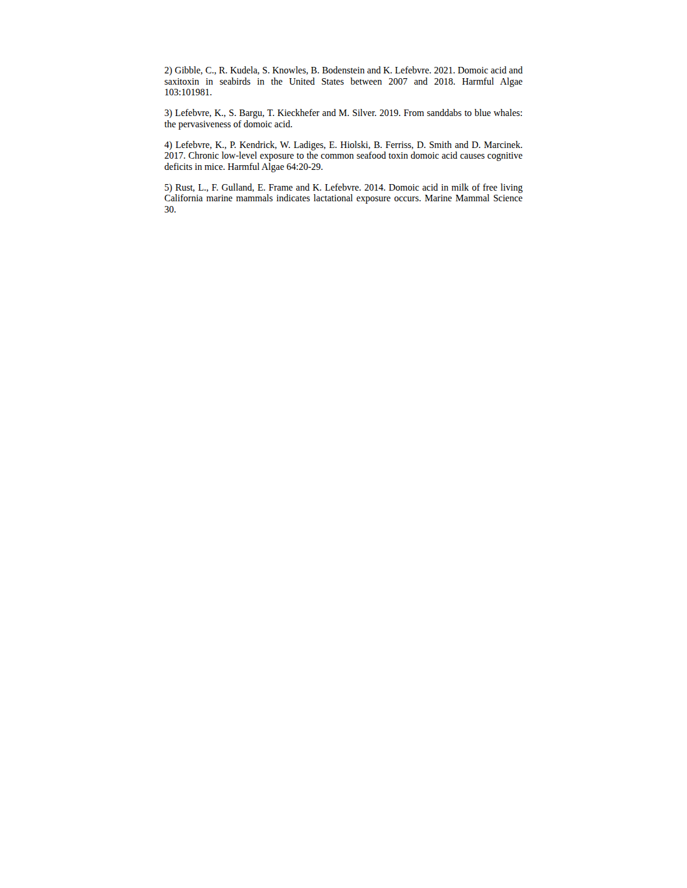2) Gibble, C., R. Kudela, S. Knowles, B. Bodenstein and K. Lefebvre. 2021. Domoic acid and saxitoxin in seabirds in the United States between 2007 and 2018. Harmful Algae 103:101981.
3) Lefebvre, K., S. Bargu, T. Kieckhefer and M. Silver. 2019. From sanddabs to blue whales: the pervasiveness of domoic acid.
4) Lefebvre, K., P. Kendrick, W. Ladiges, E. Hiolski, B. Ferriss, D. Smith and D. Marcinek. 2017. Chronic low-level exposure to the common seafood toxin domoic acid causes cognitive deficits in mice. Harmful Algae 64:20-29.
5) Rust, L., F. Gulland, E. Frame and K. Lefebvre. 2014. Domoic acid in milk of free living California marine mammals indicates lactational exposure occurs. Marine Mammal Science 30.